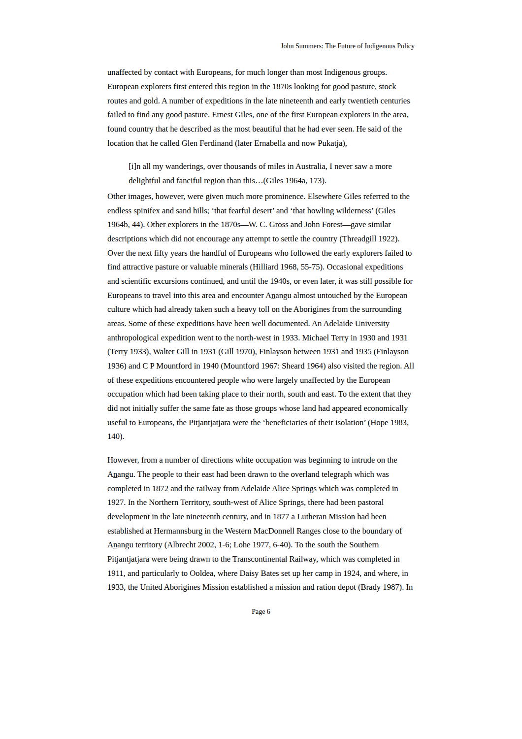John Summers: The Future of Indigenous Policy
unaffected by contact with Europeans, for much longer than most Indigenous groups. European explorers first entered this region in the 1870s looking for good pasture, stock routes and gold. A number of expeditions in the late nineteenth and early twentieth centuries failed to find any good pasture. Ernest Giles, one of the first European explorers in the area, found country that he described as the most beautiful that he had ever seen. He said of the location that he called Glen Ferdinand (later Ernabella and now Pukatja),
[i]n all my wanderings, over thousands of miles in Australia, I never saw a more delightful and fanciful region than this…(Giles 1964a, 173).
Other images, however, were given much more prominence. Elsewhere Giles referred to the endless spinifex and sand hills; ‘that fearful desert’ and ‘that howling wilderness’ (Giles 1964b, 44). Other explorers in the 1870s—W. C. Gross and John Forest—gave similar descriptions which did not encourage any attempt to settle the country (Threadgill 1922). Over the next fifty years the handful of Europeans who followed the early explorers failed to find attractive pasture or valuable minerals (Hilliard 1968, 55-75). Occasional expeditions and scientific excursions continued, and until the 1940s, or even later, it was still possible for Europeans to travel into this area and encounter Anangu almost untouched by the European culture which had already taken such a heavy toll on the Aborigines from the surrounding areas. Some of these expeditions have been well documented. An Adelaide University anthropological expedition went to the north-west in 1933. Michael Terry in 1930 and 1931 (Terry 1933), Walter Gill in 1931 (Gill 1970), Finlayson between 1931 and 1935 (Finlayson 1936) and C P Mountford in 1940 (Mountford 1967: Sheard 1964) also visited the region. All of these expeditions encountered people who were largely unaffected by the European occupation which had been taking place to their north, south and east. To the extent that they did not initially suffer the same fate as those groups whose land had appeared economically useful to Europeans, the Pitjantjatjara were the ‘beneficiaries of their isolation’ (Hope 1983, 140).
However, from a number of directions white occupation was beginning to intrude on the Anangu. The people to their east had been drawn to the overland telegraph which was completed in 1872 and the railway from Adelaide Alice Springs which was completed in 1927. In the Northern Territory, south-west of Alice Springs, there had been pastoral development in the late nineteenth century, and in 1877 a Lutheran Mission had been established at Hermannsburg in the Western MacDonnell Ranges close to the boundary of Anangu territory (Albrecht 2002, 1-6; Lohe 1977, 6-40). To the south the Southern Pitjantjatjara were being drawn to the Transcontinental Railway, which was completed in 1911, and particularly to Ooldea, where Daisy Bates set up her camp in 1924, and where, in 1933, the United Aborigines Mission established a mission and ration depot (Brady 1987). In
Page 6